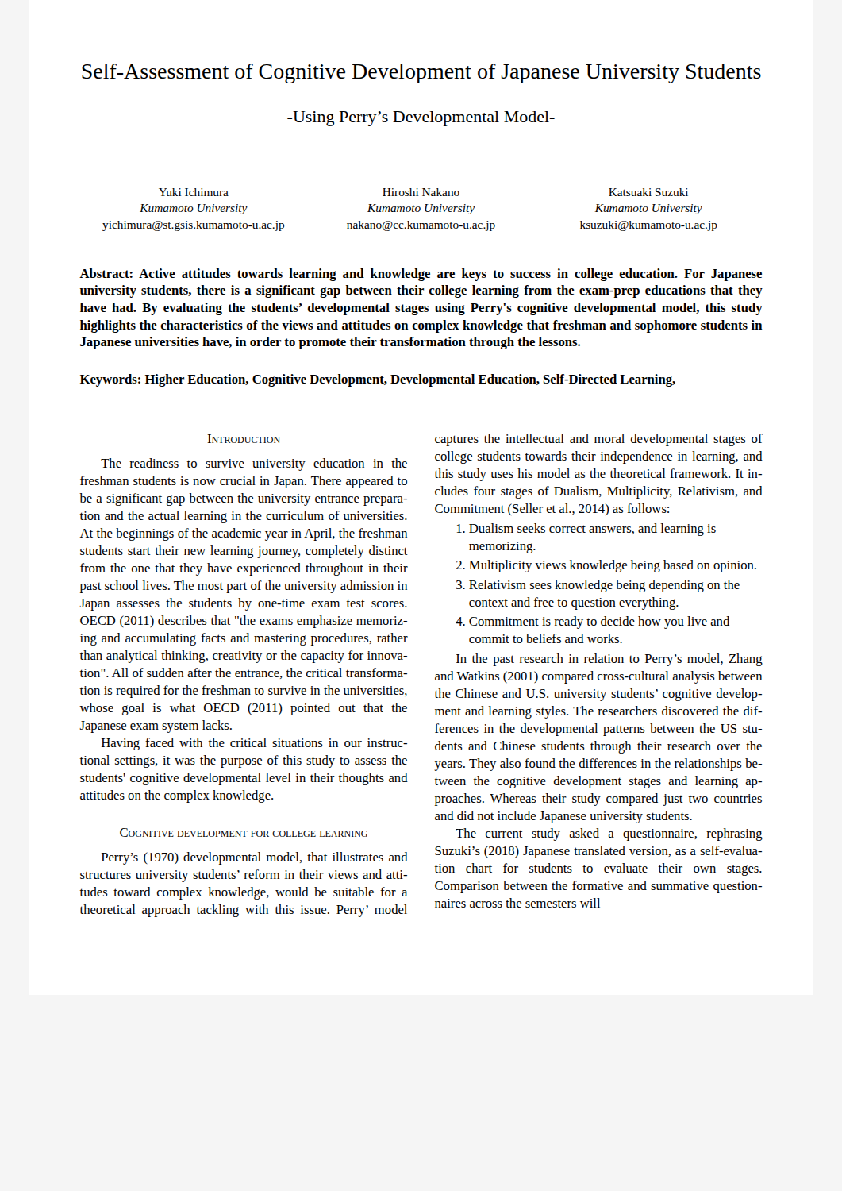Self-Assessment of Cognitive Development of Japanese University Students
-Using Perry’s Developmental Model-
| Yuki Ichimura Kumamoto University yichimura@st.gsis.kumamoto-u.ac.jp | Hiroshi Nakano Kumamoto University nakano@cc.kumamoto-u.ac.jp | Katsuaki Suzuki Kumamoto University ksuzuki@kumamoto-u.ac.jp |
Abstract: Active attitudes towards learning and knowledge are keys to success in college education. For Japanese university students, there is a significant gap between their college learning from the exam-prep educations that they have had. By evaluating the students’ developmental stages using Perry's cognitive developmental model, this study highlights the characteristics of the views and attitudes on complex knowledge that freshman and sophomore students in Japanese universities have, in order to promote their transformation through the lessons.
Keywords: Higher Education, Cognitive Development, Developmental Education, Self-Directed Learning,
Introduction
The readiness to survive university education in the freshman students is now crucial in Japan. There appeared to be a significant gap between the university entrance preparation and the actual learning in the curriculum of universities. At the beginnings of the academic year in April, the freshman students start their new learning journey, completely distinct from the one that they have experienced throughout in their past school lives. The most part of the university admission in Japan assesses the students by one-time exam test scores. OECD (2011) describes that "the exams emphasize memorizing and accumulating facts and mastering procedures, rather than analytical thinking, creativity or the capacity for innovation". All of sudden after the entrance, the critical transformation is required for the freshman to survive in the universities, whose goal is what OECD (2011) pointed out that the Japanese exam system lacks.
Having faced with the critical situations in our instructional settings, it was the purpose of this study to assess the students' cognitive developmental level in their thoughts and attitudes on the complex knowledge.
Cognitive development for college learning
Perry’s (1970) developmental model, that illustrates and structures university students’ reform in their views and attitudes toward complex knowledge, would be suitable for a theoretical approach tackling with this issue. Perry’ model captures the intellectual and moral developmental stages of college students towards their independence in learning, and this study uses his model as the theoretical framework. It includes four stages of Dualism, Multiplicity, Relativism, and Commitment (Seller et al., 2014) as follows:
Dualism seeks correct answers, and learning is memorizing.
Multiplicity views knowledge being based on opinion.
Relativism sees knowledge being depending on the context and free to question everything.
Commitment is ready to decide how you live and commit to beliefs and works.
In the past research in relation to Perry’s model, Zhang and Watkins (2001) compared cross-cultural analysis between the Chinese and U.S. university students’ cognitive development and learning styles. The researchers discovered the differences in the developmental patterns between the US students and Chinese students through their research over the years. They also found the differences in the relationships between the cognitive development stages and learning approaches. Whereas their study compared just two countries and did not include Japanese university students.
The current study asked a questionnaire, rephrasing Suzuki’s (2018) Japanese translated version, as a self-evaluation chart for students to evaluate their own stages. Comparison between the formative and summative questionnaires across the semesters will